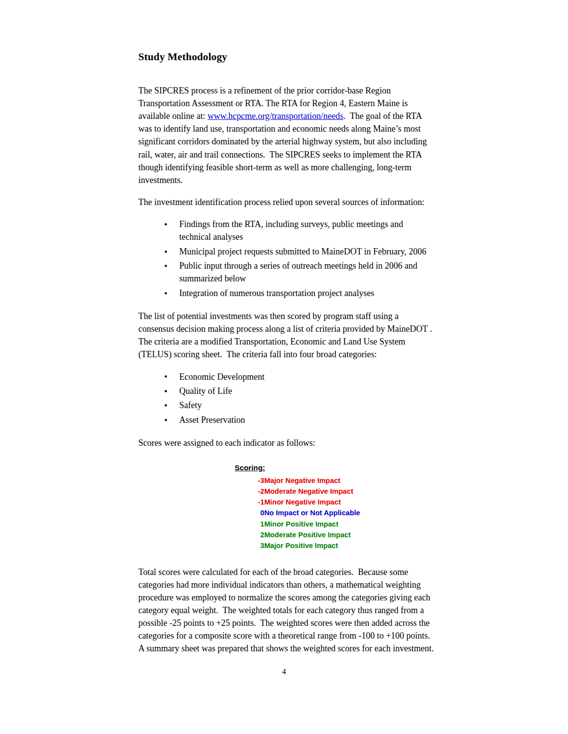Study Methodology
The SIPCRES process is a refinement of the prior corridor-base Region Transportation Assessment or RTA. The RTA for Region 4, Eastern Maine is available online at: www.hcpcme.org/transportation/needs. The goal of the RTA was to identify land use, transportation and economic needs along Maine’s most significant corridors dominated by the arterial highway system, but also including rail, water, air and trail connections. The SIPCRES seeks to implement the RTA though identifying feasible short-term as well as more challenging, long-term investments.
The investment identification process relied upon several sources of information:
Findings from the RTA, including surveys, public meetings and technical analyses
Municipal project requests submitted to MaineDOT in February, 2006
Public input through a series of outreach meetings held in 2006 and summarized below
Integration of numerous transportation project analyses
The list of potential investments was then scored by program staff using a consensus decision making process along a list of criteria provided by MaineDOT . The criteria are a modified Transportation, Economic and Land Use System (TELUS) scoring sheet. The criteria fall into four broad categories:
Economic Development
Quality of Life
Safety
Asset Preservation
Scores were assigned to each indicator as follows:
Scoring:
| -3 | Major Negative Impact |
| -2 | Moderate Negative Impact |
| -1 | Minor Negative Impact |
| 0 | No Impact or Not Applicable |
| 1 | Minor Positive Impact |
| 2 | Moderate Positive Impact |
| 3 | Major Positive Impact |
Total scores were calculated for each of the broad categories. Because some categories had more individual indicators than others, a mathematical weighting procedure was employed to normalize the scores among the categories giving each category equal weight. The weighted totals for each category thus ranged from a possible -25 points to +25 points. The weighted scores were then added across the categories for a composite score with a theoretical range from -100 to +100 points. A summary sheet was prepared that shows the weighted scores for each investment.
4